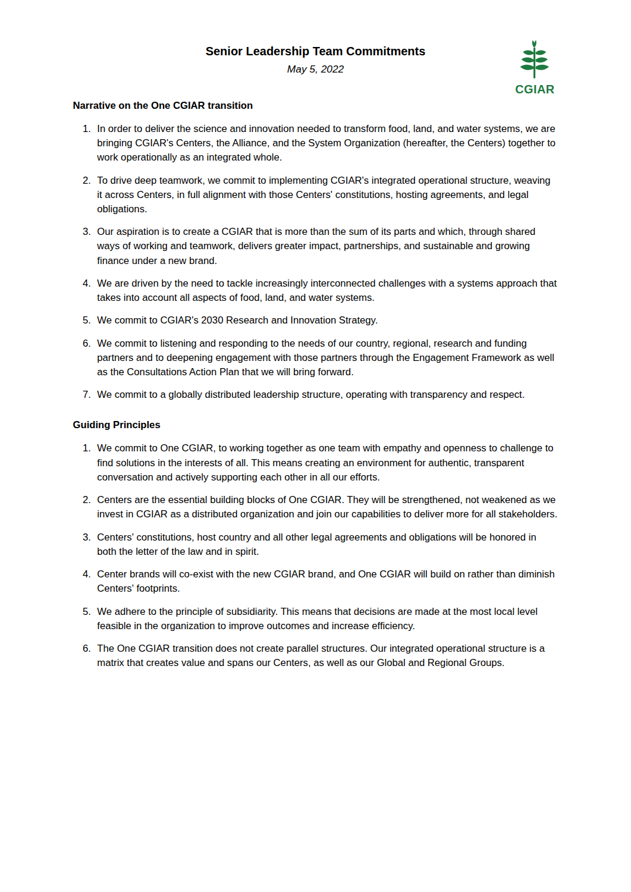CGIAR
Senior Leadership Team Commitments
May 5, 2022
Narrative on the One CGIAR transition
In order to deliver the science and innovation needed to transform food, land, and water systems, we are bringing CGIAR's Centers, the Alliance, and the System Organization (hereafter, the Centers) together to work operationally as an integrated whole.
To drive deep teamwork, we commit to implementing CGIAR's integrated operational structure, weaving it across Centers, in full alignment with those Centers' constitutions, hosting agreements, and legal obligations.
Our aspiration is to create a CGIAR that is more than the sum of its parts and which, through shared ways of working and teamwork, delivers greater impact, partnerships, and sustainable and growing finance under a new brand.
We are driven by the need to tackle increasingly interconnected challenges with a systems approach that takes into account all aspects of food, land, and water systems.
We commit to CGIAR's 2030 Research and Innovation Strategy.
We commit to listening and responding to the needs of our country, regional, research and funding partners and to deepening engagement with those partners through the Engagement Framework as well as the Consultations Action Plan that we will bring forward.
We commit to a globally distributed leadership structure, operating with transparency and respect.
Guiding Principles
We commit to One CGIAR, to working together as one team with empathy and openness to challenge to find solutions in the interests of all. This means creating an environment for authentic, transparent conversation and actively supporting each other in all our efforts.
Centers are the essential building blocks of One CGIAR. They will be strengthened, not weakened as we invest in CGIAR as a distributed organization and join our capabilities to deliver more for all stakeholders.
Centers' constitutions, host country and all other legal agreements and obligations will be honored in both the letter of the law and in spirit.
Center brands will co-exist with the new CGIAR brand, and One CGIAR will build on rather than diminish Centers' footprints.
We adhere to the principle of subsidiarity. This means that decisions are made at the most local level feasible in the organization to improve outcomes and increase efficiency.
The One CGIAR transition does not create parallel structures. Our integrated operational structure is a matrix that creates value and spans our Centers, as well as our Global and Regional Groups.